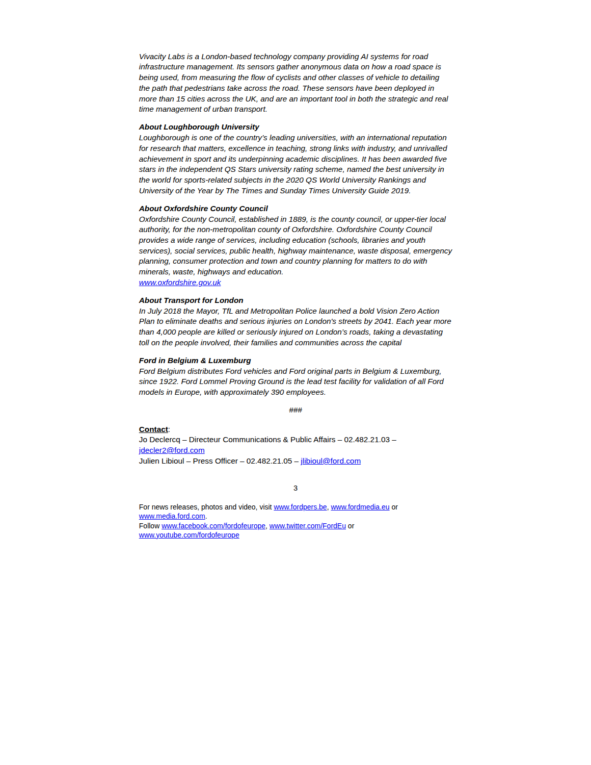Vivacity Labs is a London-based technology company providing AI systems for road infrastructure management. Its sensors gather anonymous data on how a road space is being used, from measuring the flow of cyclists and other classes of vehicle to detailing the path that pedestrians take across the road. These sensors have been deployed in more than 15 cities across the UK, and are an important tool in both the strategic and real time management of urban transport.
About Loughborough University
Loughborough is one of the country’s leading universities, with an international reputation for research that matters, excellence in teaching, strong links with industry, and unrivalled achievement in sport and its underpinning academic disciplines. It has been awarded five stars in the independent QS Stars university rating scheme, named the best university in the world for sports-related subjects in the 2020 QS World University Rankings and University of the Year by The Times and Sunday Times University Guide 2019.
About Oxfordshire County Council
Oxfordshire County Council, established in 1889, is the county council, or upper-tier local authority, for the non-metropolitan county of Oxfordshire. Oxfordshire County Council provides a wide range of services, including education (schools, libraries and youth services), social services, public health, highway maintenance, waste disposal, emergency planning, consumer protection and town and country planning for matters to do with minerals, waste, highways and education.
www.oxfordshire.gov.uk
About Transport for London
In July 2018 the Mayor, TfL and Metropolitan Police launched a bold Vision Zero Action Plan to eliminate deaths and serious injuries on London's streets by 2041. Each year more than 4,000 people are killed or seriously injured on London’s roads, taking a devastating toll on the people involved, their families and communities across the capital
Ford in Belgium & Luxemburg
Ford Belgium distributes Ford vehicles and Ford original parts in Belgium & Luxemburg, since 1922. Ford Lommel Proving Ground is the lead test facility for validation of all Ford models in Europe, with approximately 390 employees.
###
Contact:
Jo Declercq – Directeur Communications & Public Affairs – 02.482.21.03 – jdecler2@ford.com
Julien Libioul – Press Officer – 02.482.21.05 – jlibioul@ford.com
3
For news releases, photos and video, visit www.fordpers.be, www.fordmedia.eu or www.media.ford.com.
Follow www.facebook.com/fordofeurope, www.twitter.com/FordEu or www.youtube.com/fordofeurope